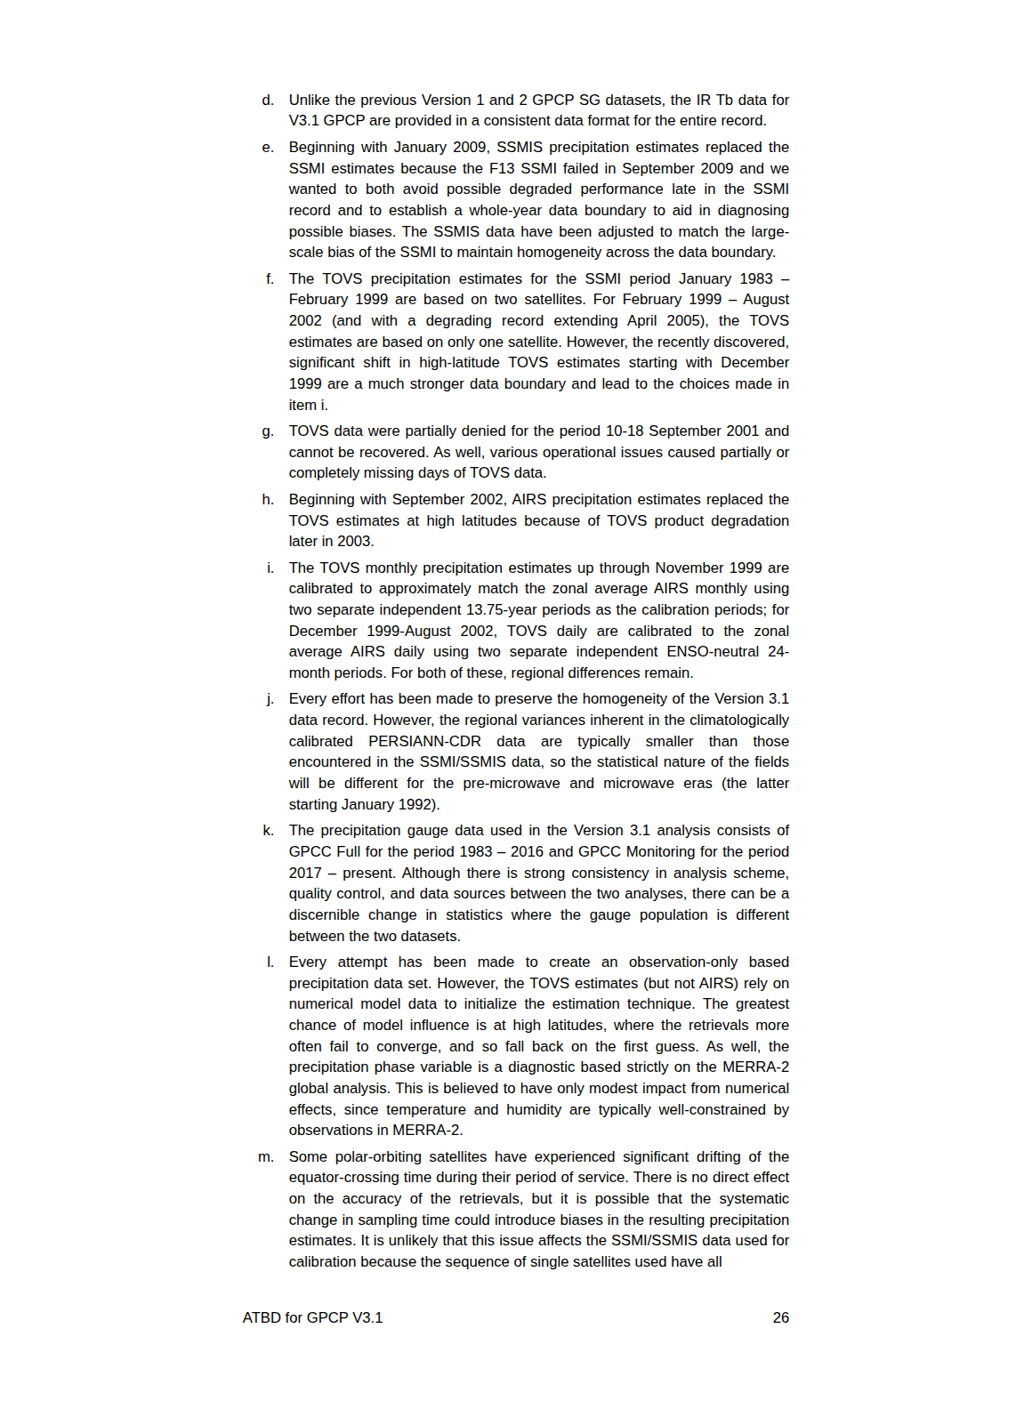Unlike the previous Version 1 and 2 GPCP SG datasets, the IR Tb data for V3.1 GPCP are provided in a consistent data format for the entire record.
Beginning with January 2009, SSMIS precipitation estimates replaced the SSMI estimates because the F13 SSMI failed in September 2009 and we wanted to both avoid possible degraded performance late in the SSMI record and to establish a whole-year data boundary to aid in diagnosing possible biases. The SSMIS data have been adjusted to match the large-scale bias of the SSMI to maintain homogeneity across the data boundary.
The TOVS precipitation estimates for the SSMI period January 1983 – February 1999 are based on two satellites. For February 1999 – August 2002 (and with a degrading record extending April 2005), the TOVS estimates are based on only one satellite. However, the recently discovered, significant shift in high-latitude TOVS estimates starting with December 1999 are a much stronger data boundary and lead to the choices made in item i.
TOVS data were partially denied for the period 10-18 September 2001 and cannot be recovered. As well, various operational issues caused partially or completely missing days of TOVS data.
Beginning with September 2002, AIRS precipitation estimates replaced the TOVS estimates at high latitudes because of TOVS product degradation later in 2003.
The TOVS monthly precipitation estimates up through November 1999 are calibrated to approximately match the zonal average AIRS monthly using two separate independent 13.75-year periods as the calibration periods; for December 1999-August 2002, TOVS daily are calibrated to the zonal average AIRS daily using two separate independent ENSO-neutral 24-month periods. For both of these, regional differences remain.
Every effort has been made to preserve the homogeneity of the Version 3.1 data record. However, the regional variances inherent in the climatologically calibrated PERSIANN-CDR data are typically smaller than those encountered in the SSMI/SSMIS data, so the statistical nature of the fields will be different for the pre-microwave and microwave eras (the latter starting January 1992).
The precipitation gauge data used in the Version 3.1 analysis consists of GPCC Full for the period 1983 – 2016 and GPCC Monitoring for the period 2017 – present. Although there is strong consistency in analysis scheme, quality control, and data sources between the two analyses, there can be a discernible change in statistics where the gauge population is different between the two datasets.
Every attempt has been made to create an observation-only based precipitation data set. However, the TOVS estimates (but not AIRS) rely on numerical model data to initialize the estimation technique. The greatest chance of model influence is at high latitudes, where the retrievals more often fail to converge, and so fall back on the first guess. As well, the precipitation phase variable is a diagnostic based strictly on the MERRA-2 global analysis. This is believed to have only modest impact from numerical effects, since temperature and humidity are typically well-constrained by observations in MERRA-2.
Some polar-orbiting satellites have experienced significant drifting of the equator-crossing time during their period of service. There is no direct effect on the accuracy of the retrievals, but it is possible that the systematic change in sampling time could introduce biases in the resulting precipitation estimates. It is unlikely that this issue affects the SSMI/SSMIS data used for calibration because the sequence of single satellites used have all
ATBD for GPCP V3.1 26